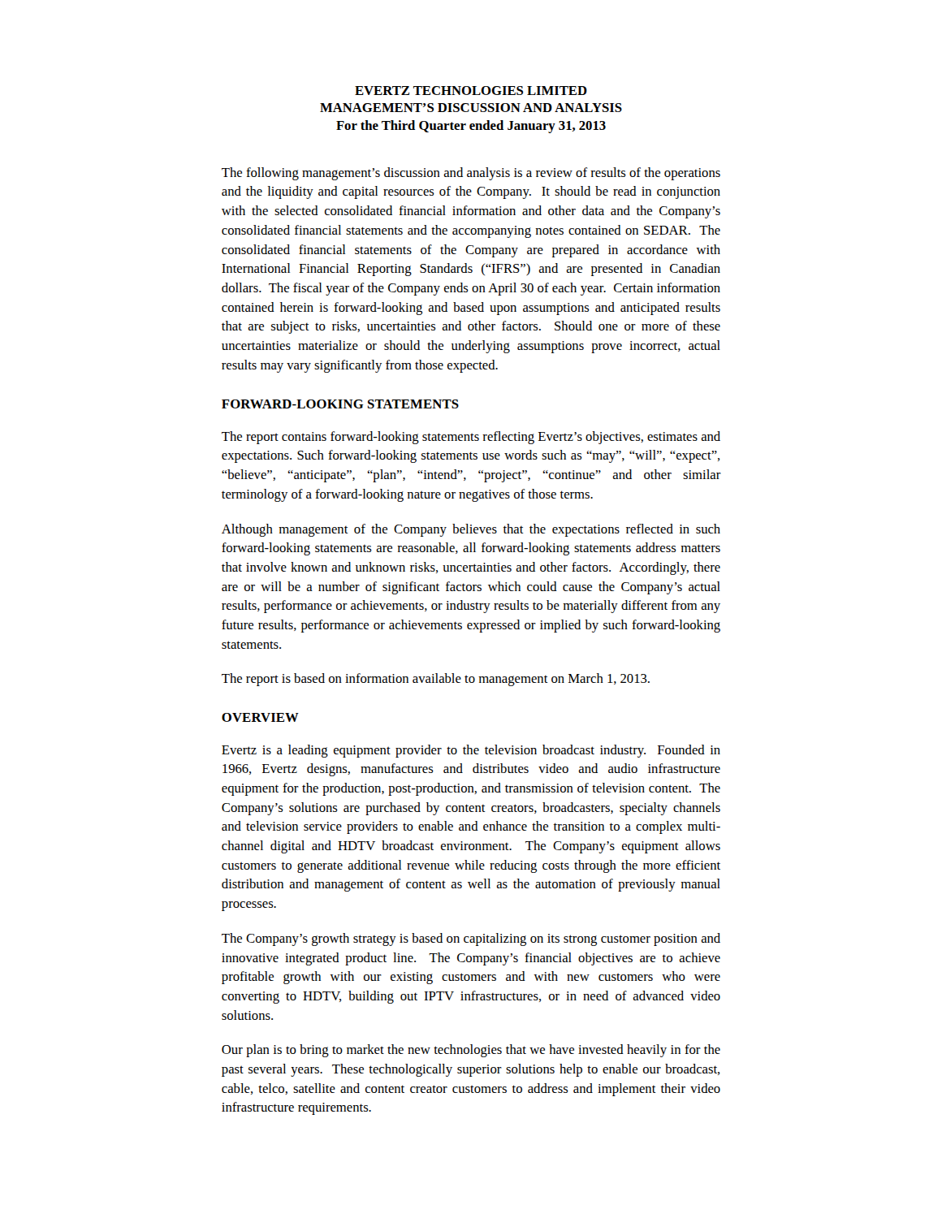EVERTZ TECHNOLOGIES LIMITED MANAGEMENT’S DISCUSSION AND ANALYSIS For the Third Quarter ended January 31, 2013
The following management’s discussion and analysis is a review of results of the operations and the liquidity and capital resources of the Company. It should be read in conjunction with the selected consolidated financial information and other data and the Company’s consolidated financial statements and the accompanying notes contained on SEDAR. The consolidated financial statements of the Company are prepared in accordance with International Financial Reporting Standards (“IFRS”) and are presented in Canadian dollars. The fiscal year of the Company ends on April 30 of each year. Certain information contained herein is forward-looking and based upon assumptions and anticipated results that are subject to risks, uncertainties and other factors. Should one or more of these uncertainties materialize or should the underlying assumptions prove incorrect, actual results may vary significantly from those expected.
FORWARD-LOOKING STATEMENTS
The report contains forward-looking statements reflecting Evertz’s objectives, estimates and expectations. Such forward-looking statements use words such as “may”, “will”, “expect”, “believe”, “anticipate”, “plan”, “intend”, “project”, “continue” and other similar terminology of a forward-looking nature or negatives of those terms.
Although management of the Company believes that the expectations reflected in such forward-looking statements are reasonable, all forward-looking statements address matters that involve known and unknown risks, uncertainties and other factors. Accordingly, there are or will be a number of significant factors which could cause the Company’s actual results, performance or achievements, or industry results to be materially different from any future results, performance or achievements expressed or implied by such forward-looking statements.
The report is based on information available to management on March 1, 2013.
OVERVIEW
Evertz is a leading equipment provider to the television broadcast industry. Founded in 1966, Evertz designs, manufactures and distributes video and audio infrastructure equipment for the production, post-production, and transmission of television content. The Company’s solutions are purchased by content creators, broadcasters, specialty channels and television service providers to enable and enhance the transition to a complex multi-channel digital and HDTV broadcast environment. The Company’s equipment allows customers to generate additional revenue while reducing costs through the more efficient distribution and management of content as well as the automation of previously manual processes.
The Company’s growth strategy is based on capitalizing on its strong customer position and innovative integrated product line. The Company’s financial objectives are to achieve profitable growth with our existing customers and with new customers who were converting to HDTV, building out IPTV infrastructures, or in need of advanced video solutions.
Our plan is to bring to market the new technologies that we have invested heavily in for the past several years. These technologically superior solutions help to enable our broadcast, cable, telco, satellite and content creator customers to address and implement their video infrastructure requirements.